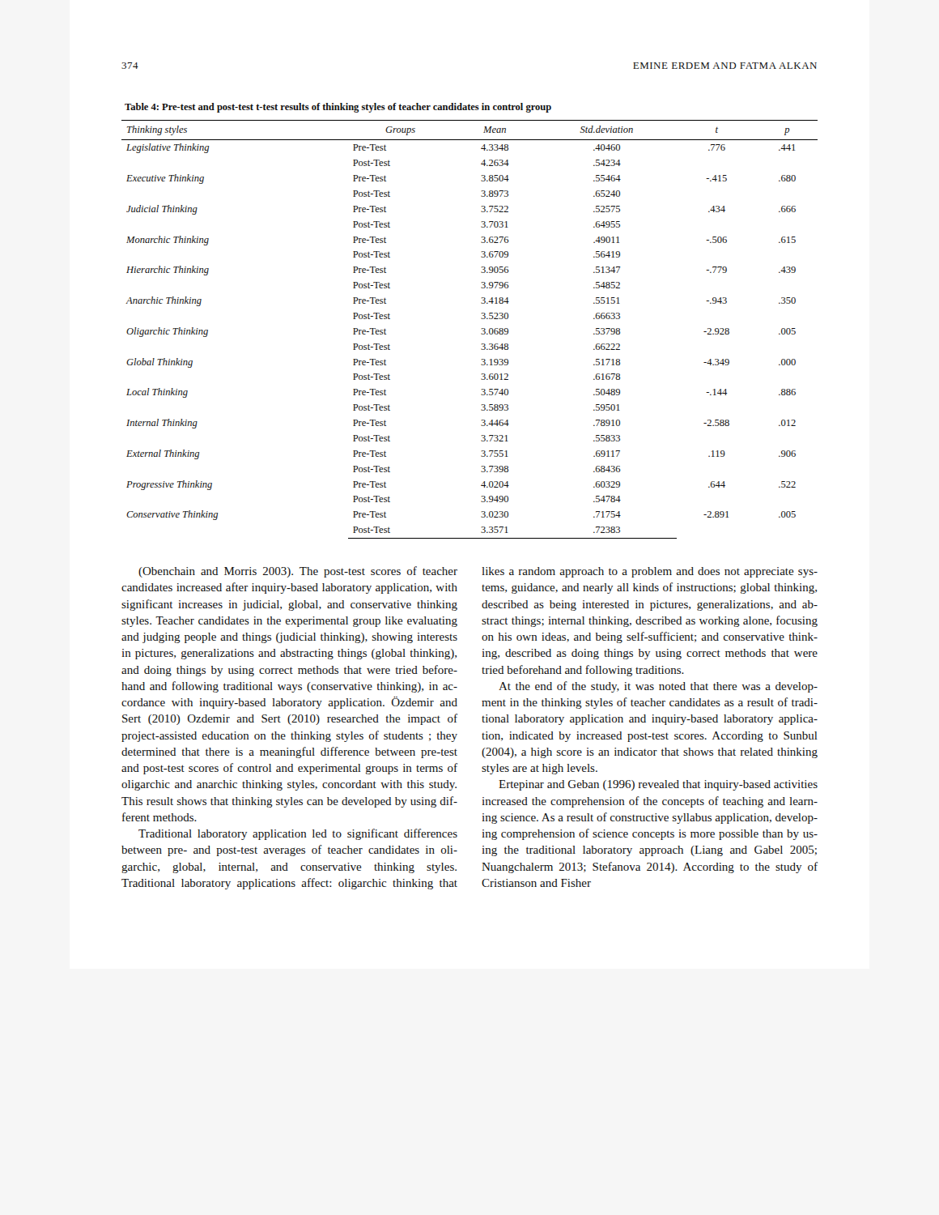374 Emine Erdem and Fatma Alkan
Table 4: Pre-test and post-test t-test results of thinking styles of teacher candidates in control group
| Thinking styles | Groups | Mean | Std.deviation | t | p |
| --- | --- | --- | --- | --- | --- |
| Legislative Thinking | Pre-Test | 4.3348 | .40460 | .776 | .441 |
| Post-Test | 4.2634 | .54234 |
| Executive Thinking | Pre-Test | 3.8504 | .55464 | -.415 | .680 |
| Post-Test | 3.8973 | .65240 |
| Judicial Thinking | Pre-Test | 3.7522 | .52575 | .434 | .666 |
| Post-Test | 3.7031 | .64955 |
| Monarchic Thinking | Pre-Test | 3.6276 | .49011 | -.506 | .615 |
| Post-Test | 3.6709 | .56419 |
| Hierarchic Thinking | Pre-Test | 3.9056 | .51347 | -.779 | .439 |
| Post-Test | 3.9796 | .54852 |
| Anarchic Thinking | Pre-Test | 3.4184 | .55151 | -.943 | .350 |
| Post-Test | 3.5230 | .66633 |
| Oligarchic Thinking | Pre-Test | 3.0689 | .53798 | -2.928 | .005 |
| Post-Test | 3.3648 | .66222 |
| Global Thinking | Pre-Test | 3.1939 | .51718 | -4.349 | .000 |
| Post-Test | 3.6012 | .61678 |
| Local Thinking | Pre-Test | 3.5740 | .50489 | -.144 | .886 |
| Post-Test | 3.5893 | .59501 |
| Internal Thinking | Pre-Test | 3.4464 | .78910 | -2.588 | .012 |
| Post-Test | 3.7321 | .55833 |
| External Thinking | Pre-Test | 3.7551 | .69117 | .119 | .906 |
| Post-Test | 3.7398 | .68436 |
| Progressive Thinking | Pre-Test | 4.0204 | .60329 | .644 | .522 |
| Post-Test | 3.9490 | .54784 |
| Conservative Thinking | Pre-Test | 3.0230 | .71754 | -2.891 | .005 |
| Post-Test | 3.3571 | .72383 |
(Obenchain and Morris 2003). The post-test scores of teacher candidates increased after inquiry-based laboratory application, with significant increases in judicial, global, and conservative thinking styles. Teacher candidates in the experimental group like evaluating and judging people and things (judicial thinking), showing interests in pictures, generalizations and abstracting things (global thinking), and doing things by using correct methods that were tried beforehand and following traditional ways (conservative thinking), in accordance with inquiry-based laboratory application. Özdemir and Sert (2010) Ozdemir and Sert (2010) researched the impact of project-assisted education on the thinking styles of students ; they determined that there is a meaningful difference between pre-test and post-test scores of control and experimental groups in terms of oligarchic and anarchic thinking styles, concordant with this study. This result shows that thinking styles can be developed by using different methods.
Traditional laboratory application led to significant differences between pre- and post-test averages of teacher candidates in oligarchic, global, internal, and conservative thinking styles. Traditional laboratory applications affect: oligarchic thinking that likes a random approach to a problem and does not appreciate systems, guidance, and nearly all kinds of instructions; global thinking, described as being interested in pictures, generalizations, and abstract things; internal thinking, described as working alone, focusing on his own ideas, and being self-sufficient; and conservative thinking, described as doing things by using correct methods that were tried beforehand and following traditions.
At the end of the study, it was noted that there was a development in the thinking styles of teacher candidates as a result of traditional laboratory application and inquiry-based laboratory application, indicated by increased post-test scores. According to Sunbul (2004), a high score is an indicator that shows that related thinking styles are at high levels.
Ertepinar and Geban (1996) revealed that inquiry-based activities increased the comprehension of the concepts of teaching and learning science. As a result of constructive syllabus application, developing comprehension of science concepts is more possible than by using the traditional laboratory approach (Liang and Gabel 2005; Nuangchalerm 2013; Stefanova 2014). According to the study of Cristianson and Fisher